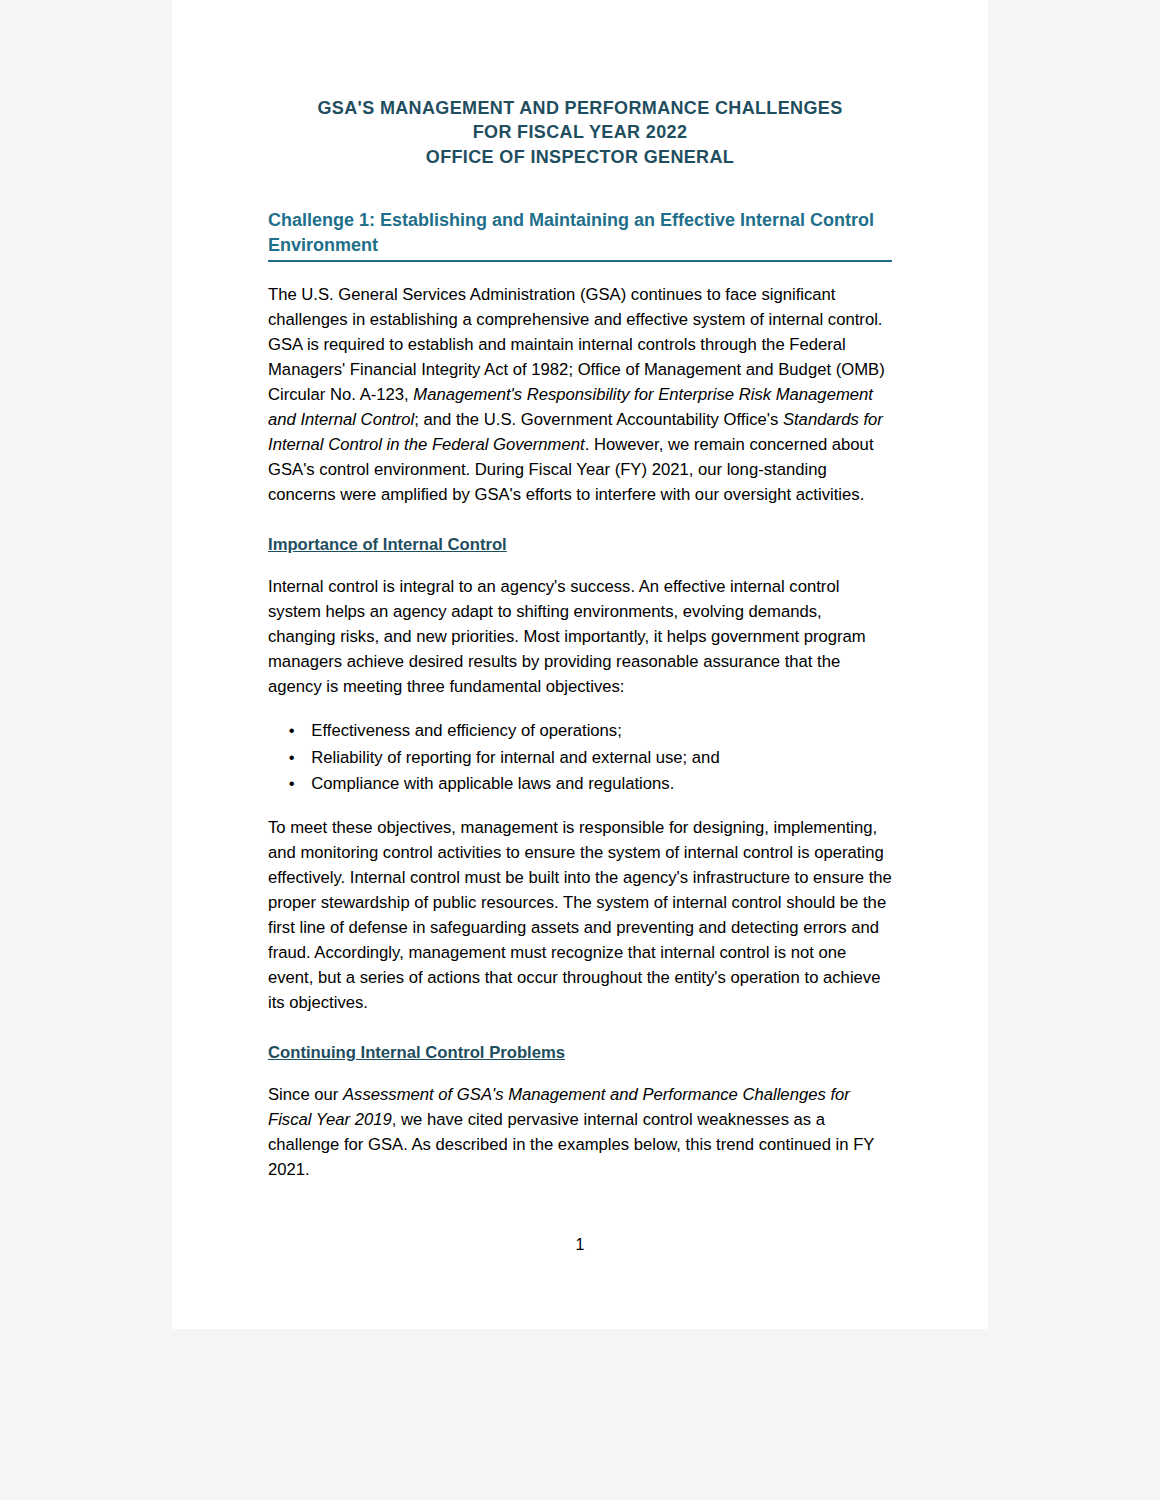GSA'S MANAGEMENT AND PERFORMANCE CHALLENGES FOR FISCAL YEAR 2022 OFFICE OF INSPECTOR GENERAL
Challenge 1: Establishing and Maintaining an Effective Internal Control Environment
The U.S. General Services Administration (GSA) continues to face significant challenges in establishing a comprehensive and effective system of internal control. GSA is required to establish and maintain internal controls through the Federal Managers' Financial Integrity Act of 1982; Office of Management and Budget (OMB) Circular No. A-123, Management's Responsibility for Enterprise Risk Management and Internal Control; and the U.S. Government Accountability Office's Standards for Internal Control in the Federal Government. However, we remain concerned about GSA's control environment. During Fiscal Year (FY) 2021, our long-standing concerns were amplified by GSA's efforts to interfere with our oversight activities.
Importance of Internal Control
Internal control is integral to an agency's success. An effective internal control system helps an agency adapt to shifting environments, evolving demands, changing risks, and new priorities. Most importantly, it helps government program managers achieve desired results by providing reasonable assurance that the agency is meeting three fundamental objectives:
Effectiveness and efficiency of operations;
Reliability of reporting for internal and external use; and
Compliance with applicable laws and regulations.
To meet these objectives, management is responsible for designing, implementing, and monitoring control activities to ensure the system of internal control is operating effectively. Internal control must be built into the agency's infrastructure to ensure the proper stewardship of public resources. The system of internal control should be the first line of defense in safeguarding assets and preventing and detecting errors and fraud. Accordingly, management must recognize that internal control is not one event, but a series of actions that occur throughout the entity's operation to achieve its objectives.
Continuing Internal Control Problems
Since our Assessment of GSA's Management and Performance Challenges for Fiscal Year 2019, we have cited pervasive internal control weaknesses as a challenge for GSA. As described in the examples below, this trend continued in FY 2021.
1